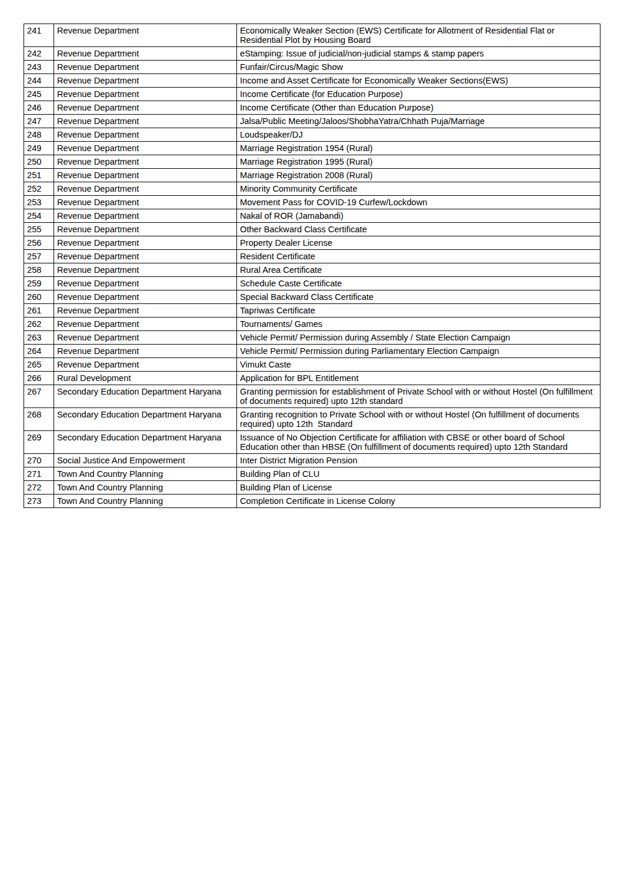| 241 | Revenue Department | Economically Weaker Section (EWS) Certificate for Allotment of Residential Flat or Residential Plot by Housing Board |
| 242 | Revenue Department | eStamping: Issue of judicial/non-judicial stamps & stamp papers |
| 243 | Revenue Department | Funfair/Circus/Magic Show |
| 244 | Revenue Department | Income and Asset Certificate for Economically Weaker Sections(EWS) |
| 245 | Revenue Department | Income Certificate (for Education Purpose) |
| 246 | Revenue Department | Income Certificate (Other than Education Purpose) |
| 247 | Revenue Department | Jalsa/Public Meeting/Jaloos/ShobhaYatra/Chhath Puja/Marriage |
| 248 | Revenue Department | Loudspeaker/DJ |
| 249 | Revenue Department | Marriage Registration 1954 (Rural) |
| 250 | Revenue Department | Marriage Registration 1995 (Rural) |
| 251 | Revenue Department | Marriage Registration 2008 (Rural) |
| 252 | Revenue Department | Minority Community Certificate |
| 253 | Revenue Department | Movement Pass for COVID-19 Curfew/Lockdown |
| 254 | Revenue Department | Nakal of ROR (Jamabandi) |
| 255 | Revenue Department | Other Backward Class Certificate |
| 256 | Revenue Department | Property Dealer License |
| 257 | Revenue Department | Resident Certificate |
| 258 | Revenue Department | Rural Area Certificate |
| 259 | Revenue Department | Schedule Caste Certificate |
| 260 | Revenue Department | Special Backward Class Certificate |
| 261 | Revenue Department | Tapriwas Certificate |
| 262 | Revenue Department | Tournaments/ Games |
| 263 | Revenue Department | Vehicle Permit/ Permission during Assembly / State Election Campaign |
| 264 | Revenue Department | Vehicle Permit/ Permission during Parliamentary Election Campaign |
| 265 | Revenue Department | Vimukt Caste |
| 266 | Rural Development | Application for BPL Entitlement |
| 267 | Secondary Education Department Haryana | Granting permission for establishment of Private School with or without Hostel (On fulfillment of documents required) upto 12th standard |
| 268 | Secondary Education Department Haryana | Granting recognition to Private School with or without Hostel (On fulfillment of documents required) upto 12th Standard |
| 269 | Secondary Education Department Haryana | Issuance of No Objection Certificate for affiliation with CBSE or other board of School Education other than HBSE (On fulfillment of documents required) upto 12th Standard |
| 270 | Social Justice And Empowerment | Inter District Migration Pension |
| 271 | Town And Country Planning | Building Plan of CLU |
| 272 | Town And Country Planning | Building Plan of License |
| 273 | Town And Country Planning | Completion Certificate in License Colony |